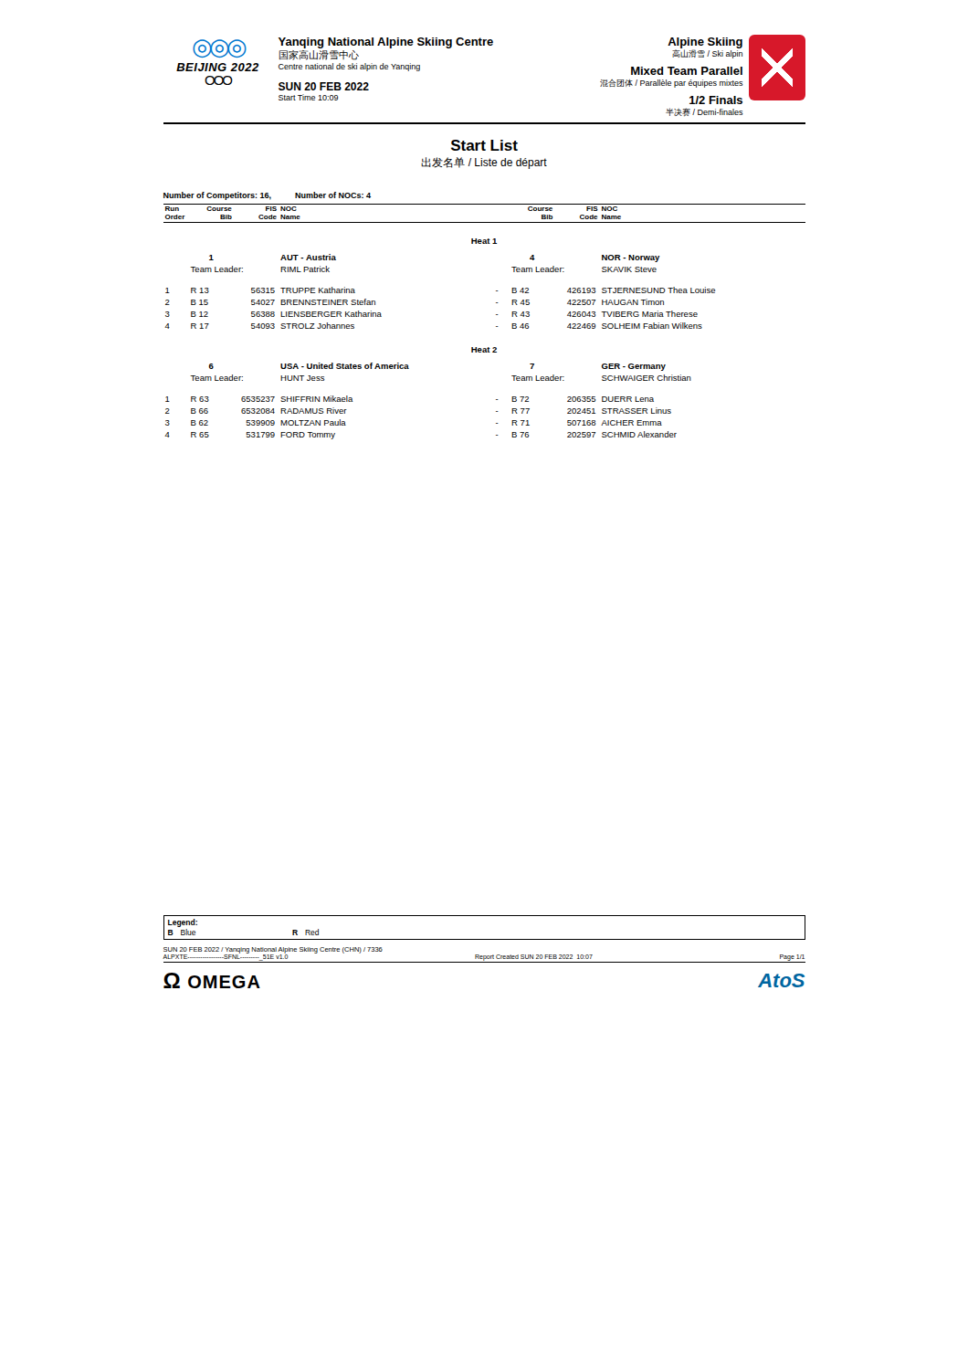◎◎◎
BEIJING 2022
OOO
Yanqing National Alpine Skiing Centre
国家高山滑雪中心
Centre national de ski alpin de Yanqing
SUN 20 FEB 2022
Start Time 10:09
Alpine Skiing
高山滑雪 / Ski alpin
Mixed Team Parallel
混合团体 / Parallèle par équipes mixtes
1/2 Finals
半决赛 / Demi-finales
Start List
出发名单 / Liste de départ
Number of Competitors: 16, Number of NOCs: 4
| Run Order | Course Bib | FIS Code | NOC Name | | Course Bib | FIS Code | NOC Name |
| --- | --- | --- | --- | --- | --- | --- | --- |
| Heat 1 |
| | 1 | | AUT - Austria | | 4 | | NOR - Norway |
| | Team Leader: | RIML Patrick | | Team Leader: | SKAVIK Steve |
| 1 | R 13 | 56315 | TRUPPE Katharina | - | B 42 | 426193 | STJERNESUND Thea Louise |
| 2 | B 15 | 54027 | BRENNSTEINER Stefan | - | R 45 | 422507 | HAUGAN Timon |
| 3 | B 12 | 56388 | LIENSBERGER Katharina | - | R 43 | 426043 | TVIBERG Maria Therese |
| 4 | R 17 | 54093 | STROLZ Johannes | - | B 46 | 422469 | SOLHEIM Fabian Wilkens |
| Heat 2 |
| | 6 | | USA - United States of America | | 7 | | GER - Germany |
| | Team Leader: | HUNT Jess | | Team Leader: | SCHWAIGER Christian |
| 1 | R 63 | 6535237 | SHIFFRIN Mikaela | - | B 72 | 206355 | DUERR Lena |
| 2 | B 66 | 6532084 | RADAMUS River | - | R 77 | 202451 | STRASSER Linus |
| 3 | B 62 | 539909 | MOLTZAN Paula | - | R 71 | 507168 | AICHER Emma |
| 4 | R 65 | 531799 | FORD Tommy | - | B 76 | 202597 | SCHMID Alexander |
Legend:
BBlue RRed
SUN 20 FEB 2022 / Yanqing National Alpine Skiing Centre (CHN) / 7336
ALPXTE-----------------SFNL---------_51E v1.0
Report Created SUN 20 FEB 2022 10:07
Page 1/1
Ω OMEGA
AtoS